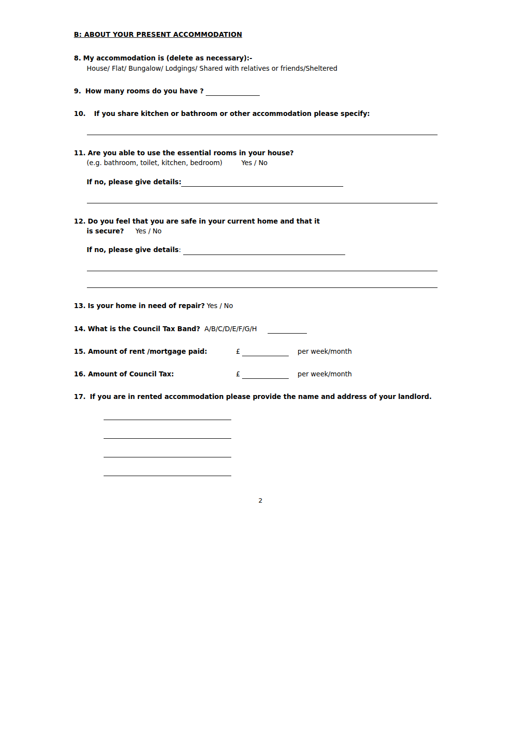B: ABOUT YOUR PRESENT ACCOMMODATION
8. My accommodation is (delete as necessary):- House/ Flat/ Bungalow/ Lodgings/ Shared with relatives or friends/Sheltered
9. How many rooms do you have ?
10. If you share kitchen or bathroom or other accommodation please specify:
11. Are you able to use the essential rooms in your house? (e.g. bathroom, toilet, kitchen, bedroom) Yes / No
If no, please give details:
12. Do you feel that you are safe in your current home and that it
is secure? Yes / No
If no, please give details:
13. Is your home in need of repair?Yes / No
14. What is the Council Tax Band? A/B/C/D/E/F/G/H
15. Amount of rent /mortgage paid: £ per week/month
16. Amount of Council Tax: £ per week/month
17. If you are in rented accommodation please provide the name and address of your landlord.
2